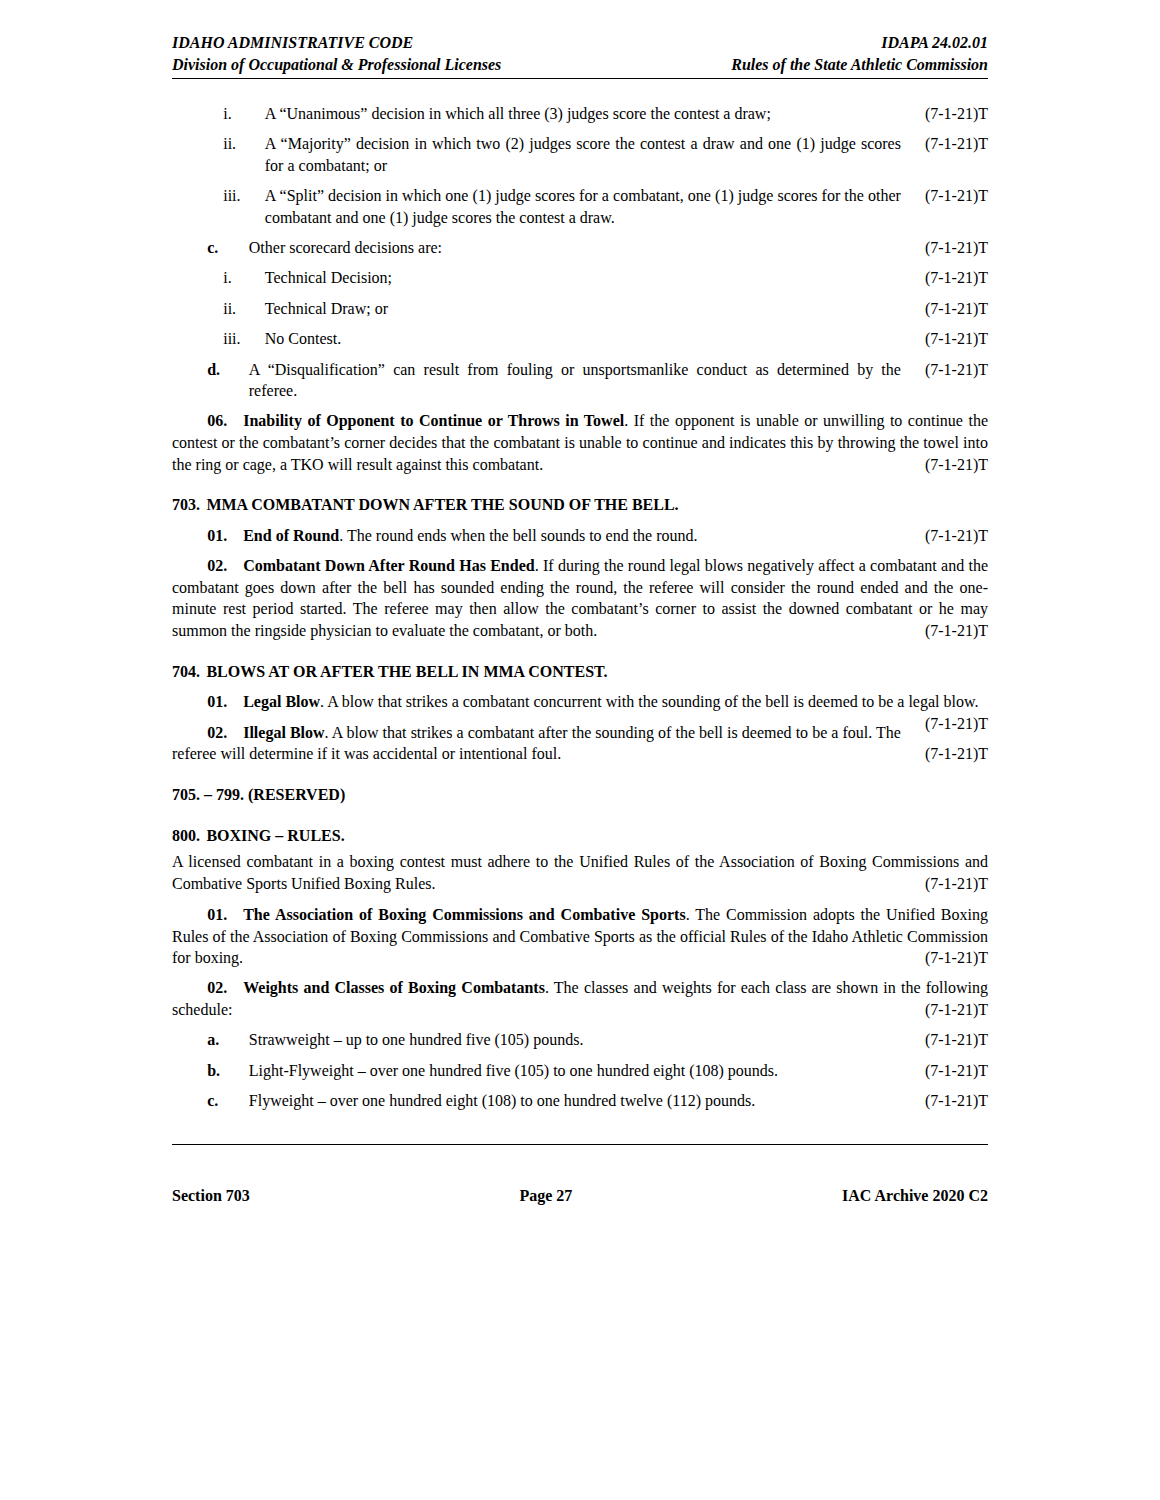IDAHO ADMINISTRATIVE CODE IDAPA 24.02.01
Division of Occupational & Professional Licenses Rules of the State Athletic Commission
i. A “Unanimous” decision in which all three (3) judges score the contest a draw; (7-1-21)T
ii. A “Majority” decision in which two (2) judges score the contest a draw and one (1) judge scores for a combatant; or (7-1-21)T
iii. A “Split” decision in which one (1) judge scores for a combatant, one (1) judge scores for the other combatant and one (1) judge scores the contest a draw. (7-1-21)T
c. Other scorecard decisions are: (7-1-21)T
i. Technical Decision; (7-1-21)T
ii. Technical Draw; or (7-1-21)T
iii. No Contest. (7-1-21)T
d. A “Disqualification” can result from fouling or unsportsmanlike conduct as determined by the referee. (7-1-21)T
06. Inability of Opponent to Continue or Throws in Towel. If the opponent is unable or unwilling to continue the contest or the combatant’s corner decides that the combatant is unable to continue and indicates this by throwing the towel into the ring or cage, a TKO will result against this combatant.(7-1-21)T
703. MMA COMBATANT DOWN AFTER THE SOUND OF THE BELL.
01. End of Round. The round ends when the bell sounds to end the round.(7-1-21)T
02. Combatant Down After Round Has Ended. If during the round legal blows negatively affect a combatant and the combatant goes down after the bell has sounded ending the round, the referee will consider the round ended and the one-minute rest period started. The referee may then allow the combatant’s corner to assist the downed combatant or he may summon the ringside physician to evaluate the combatant, or both.(7-1-21)T
704. BLOWS AT OR AFTER THE BELL IN MMA CONTEST.
01. Legal Blow. A blow that strikes a combatant concurrent with the sounding of the bell is deemed to be a legal blow.(7-1-21)T
02. Illegal Blow. A blow that strikes a combatant after the sounding of the bell is deemed to be a foul. The referee will determine if it was accidental or intentional foul.(7-1-21)T
705. – 799. (RESERVED)
800. BOXING – RULES.
A licensed combatant in a boxing contest must adhere to the Unified Rules of the Association of Boxing Commissions and Combative Sports Unified Boxing Rules.(7-1-21)T
01. The Association of Boxing Commissions and Combative Sports. The Commission adopts the Unified Boxing Rules of the Association of Boxing Commissions and Combative Sports as the official Rules of the Idaho Athletic Commission for boxing.(7-1-21)T
02. Weights and Classes of Boxing Combatants. The classes and weights for each class are shown in the following schedule:(7-1-21)T
a. Strawweight – up to one hundred five (105) pounds. (7-1-21)T
b. Light-Flyweight – over one hundred five (105) to one hundred eight (108) pounds. (7-1-21)T
c. Flyweight – over one hundred eight (108) to one hundred twelve (112) pounds. (7-1-21)T
Section 703 Page 27 IAC Archive 2020 C2